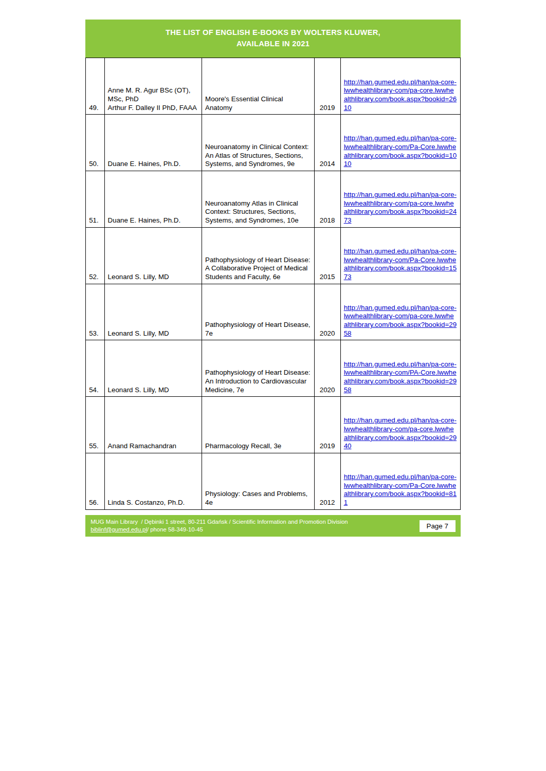THE LIST OF ENGLISH E-BOOKS BY WOLTERS KLUWER,
AVAILABLE IN 2021
| 49. | Anne M. R. Agur BSc (OT), MSc, PhD Arthur F. Dalley II PhD, FAAA | Moore's Essential Clinical Anatomy | 2019 | http://han.gumed.edu.pl/han/pa-core-lwwhealthlibrary-com/pa-core.lwwhealthlibrary.com/book.aspx?bookid=2610 |
| 50. | Duane E. Haines, Ph.D. | Neuroanatomy in Clinical Context: An Atlas of Structures, Sections, Systems, and Syndromes, 9e | 2014 | http://han.gumed.edu.pl/han/pa-core-lwwhealthlibrary-com/Pa-Core.lwwhealthlibrary.com/book.aspx?bookid=1010 |
| 51. | Duane E. Haines, Ph.D. | Neuroanatomy Atlas in Clinical Context: Structures, Sections, Systems, and Syndromes, 10e | 2018 | http://han.gumed.edu.pl/han/pa-core-lwwhealthlibrary-com/pa-core.lwwhealthlibrary.com/book.aspx?bookid=2473 |
| 52. | Leonard S. Lilly, MD | Pathophysiology of Heart Disease: A Collaborative Project of Medical Students and Faculty, 6e | 2015 | http://han.gumed.edu.pl/han/pa-core-lwwhealthlibrary-com/Pa-Core.lwwhealthlibrary.com/book.aspx?bookid=1573 |
| 53. | Leonard S. Lilly, MD | Pathophysiology of Heart Disease, 7e | 2020 | http://han.gumed.edu.pl/han/pa-core-lwwhealthlibrary-com/pa-core.lwwhealthlibrary.com/book.aspx?bookid=2958 |
| 54. | Leonard S. Lilly, MD | Pathophysiology of Heart Disease: An Introduction to Cardiovascular Medicine, 7e | 2020 | http://han.gumed.edu.pl/han/pa-core-lwwhealthlibrary-com/PA-Core.lwwhealthlibrary.com/book.aspx?bookid=2958 |
| 55. | Anand Ramachandran | Pharmacology Recall, 3e | 2019 | http://han.gumed.edu.pl/han/pa-core-lwwhealthlibrary-com/pa-core.lwwhealthlibrary.com/book.aspx?bookid=2940 |
| 56. | Linda S. Costanzo, Ph.D. | Physiology: Cases and Problems, 4e | 2012 | http://han.gumed.edu.pl/han/pa-core-lwwhealthlibrary-com/Pa-Core.lwwhealthlibrary.com/book.aspx?bookid=811 |
MUG Main Library / Dębinki 1 street, 80-211 Gdańsk / Scientific Information and Promotion Division
biblinf@gumed.edu.pl/ phone 58-349-10-45
Page 7